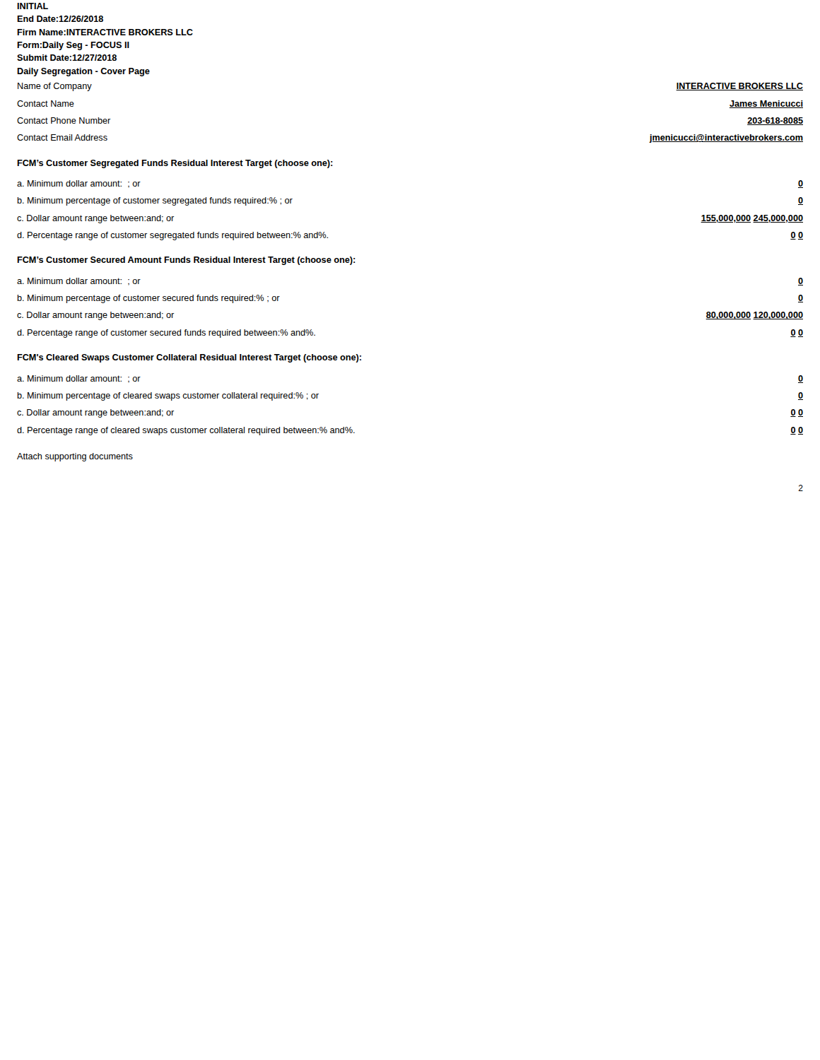INITIAL
End Date:12/26/2018
Firm Name:INTERACTIVE BROKERS LLC
Form:Daily Seg - FOCUS II
Submit Date:12/27/2018
Daily Segregation - Cover Page
| Name of Company | INTERACTIVE BROKERS LLC |
| Contact Name | James Menicucci |
| Contact Phone Number | 203-618-8085 |
| Contact Email Address | jmenicucci@interactivebrokers.com |
FCM’s Customer Segregated Funds Residual Interest Target (choose one):
| a. Minimum dollar amount: ; or | 0 |
| b. Minimum percentage of customer segregated funds required:% ; or | 0 |
| c. Dollar amount range between:and; or | 155,000,000 245,000,000 |
| d. Percentage range of customer segregated funds required between:% and%. | 0 0 |
FCM’s Customer Secured Amount Funds Residual Interest Target (choose one):
| a. Minimum dollar amount: ; or | 0 |
| b. Minimum percentage of customer secured funds required:% ; or | 0 |
| c. Dollar amount range between:and; or | 80,000,000 120,000,000 |
| d. Percentage range of customer secured funds required between:% and%. | 0 0 |
FCM's Cleared Swaps Customer Collateral Residual Interest Target (choose one):
| a. Minimum dollar amount: ; or | 0 |
| b. Minimum percentage of cleared swaps customer collateral required:% ; or | 0 |
| c. Dollar amount range between:and; or | 0 0 |
| d. Percentage range of cleared swaps customer collateral required between:% and%. | 0 0 |
Attach supporting documents
2